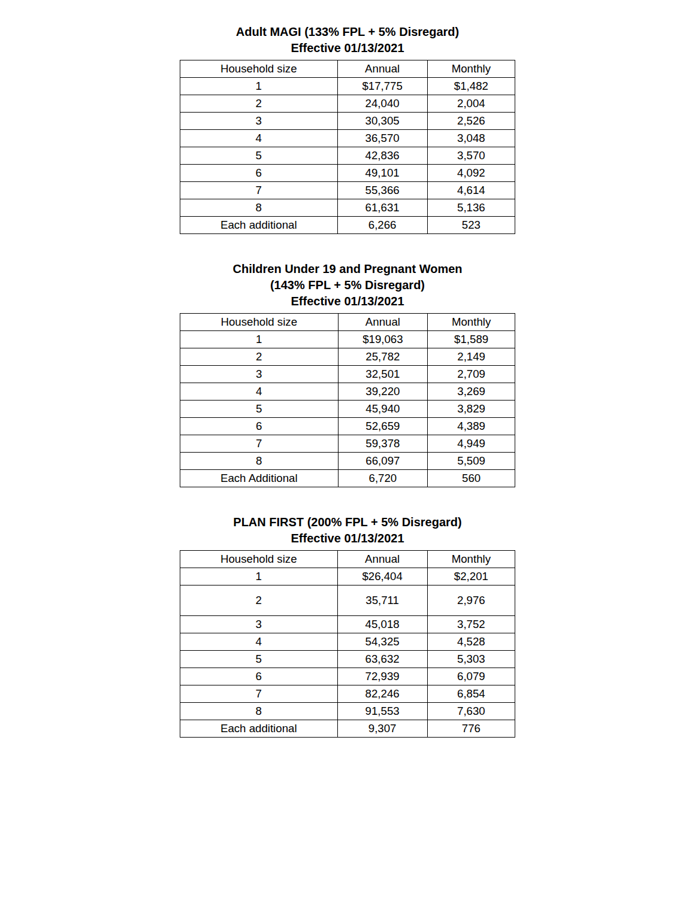Adult MAGI (133% FPL + 5% Disregard)
Effective 01/13/2021
| Household size | Annual | Monthly |
| --- | --- | --- |
| 1 | $17,775 | $1,482 |
| 2 | 24,040 | 2,004 |
| 3 | 30,305 | 2,526 |
| 4 | 36,570 | 3,048 |
| 5 | 42,836 | 3,570 |
| 6 | 49,101 | 4,092 |
| 7 | 55,366 | 4,614 |
| 8 | 61,631 | 5,136 |
| Each additional | 6,266 | 523 |
Children Under 19 and Pregnant Women
(143% FPL + 5% Disregard)
Effective 01/13/2021
| Household size | Annual | Monthly |
| --- | --- | --- |
| 1 | $19,063 | $1,589 |
| 2 | 25,782 | 2,149 |
| 3 | 32,501 | 2,709 |
| 4 | 39,220 | 3,269 |
| 5 | 45,940 | 3,829 |
| 6 | 52,659 | 4,389 |
| 7 | 59,378 | 4,949 |
| 8 | 66,097 | 5,509 |
| Each Additional | 6,720 | 560 |
PLAN FIRST (200% FPL + 5% Disregard)
Effective 01/13/2021
| Household size | Annual | Monthly |
| --- | --- | --- |
| 1 | $26,404 | $2,201 |
| 2 | 35,711 | 2,976 |
| 3 | 45,018 | 3,752 |
| 4 | 54,325 | 4,528 |
| 5 | 63,632 | 5,303 |
| 6 | 72,939 | 6,079 |
| 7 | 82,246 | 6,854 |
| 8 | 91,553 | 7,630 |
| Each additional | 9,307 | 776 |